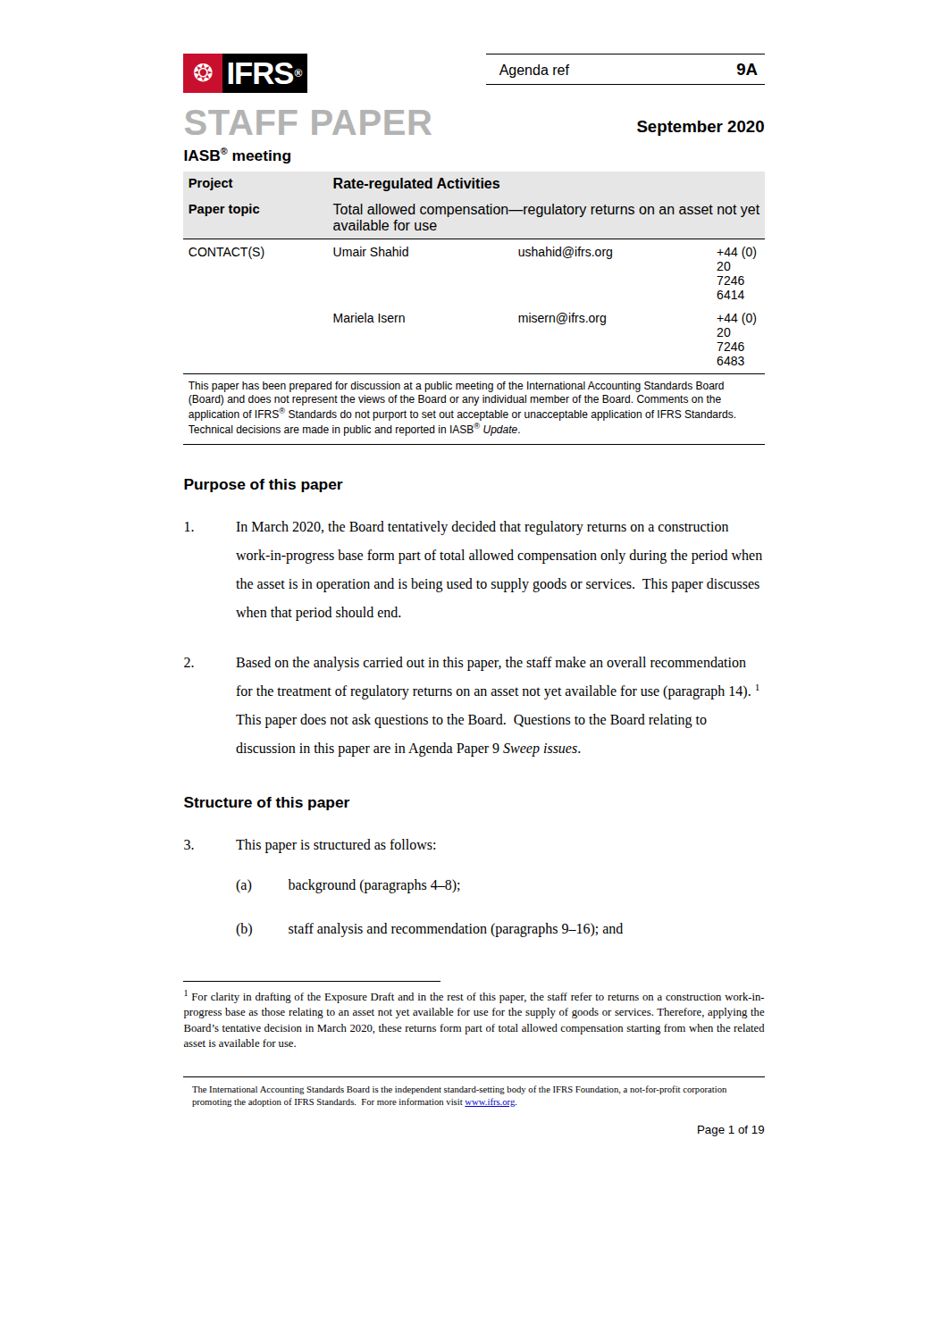❂
IFRS®
Agenda ref 9A
STAFF PAPER
September 2020
IASB® meeting
| Project | Rate-regulated Activities |
| Paper topic | Total allowed compensation—regulatory returns on an asset not yet available for use |
| CONTACT(S) | Umair Shahid | ushahid@ifrs.org | +44 (0) 20 7246 6414 |
| | Mariela Isern | misern@ifrs.org | +44 (0) 20 7246 6483 |
This paper has been prepared for discussion at a public meeting of the International Accounting Standards Board (Board) and does not represent the views of the Board or any individual member of the Board. Comments on the application of IFRS® Standards do not purport to set out acceptable or unacceptable application of IFRS Standards. Technical decisions are made in public and reported in IASB® Update.
Purpose of this paper
1. In March 2020, the Board tentatively decided that regulatory returns on a construction work-in-progress base form part of total allowed compensation only during the period when the asset is in operation and is being used to supply goods or services. This paper discusses when that period should end.
2. Based on the analysis carried out in this paper, the staff make an overall recommendation for the treatment of regulatory returns on an asset not yet available for use (paragraph 14). 1 This paper does not ask questions to the Board. Questions to the Board relating to discussion in this paper are in Agenda Paper 9 Sweep issues.
Structure of this paper
3. This paper is structured as follows:
(a) background (paragraphs 4–8);
(b) staff analysis and recommendation (paragraphs 9–16); and
1 For clarity in drafting of the Exposure Draft and in the rest of this paper, the staff refer to returns on a construction work-in-progress base as those relating to an asset not yet available for use for the supply of goods or services. Therefore, applying the Board’s tentative decision in March 2020, these returns form part of total allowed compensation starting from when the related asset is available for use.
The International Accounting Standards Board is the independent standard-setting body of the IFRS Foundation, a not-for-profit corporation promoting the adoption of IFRS Standards. For more information visit www.ifrs.org.
Page 1 of 19